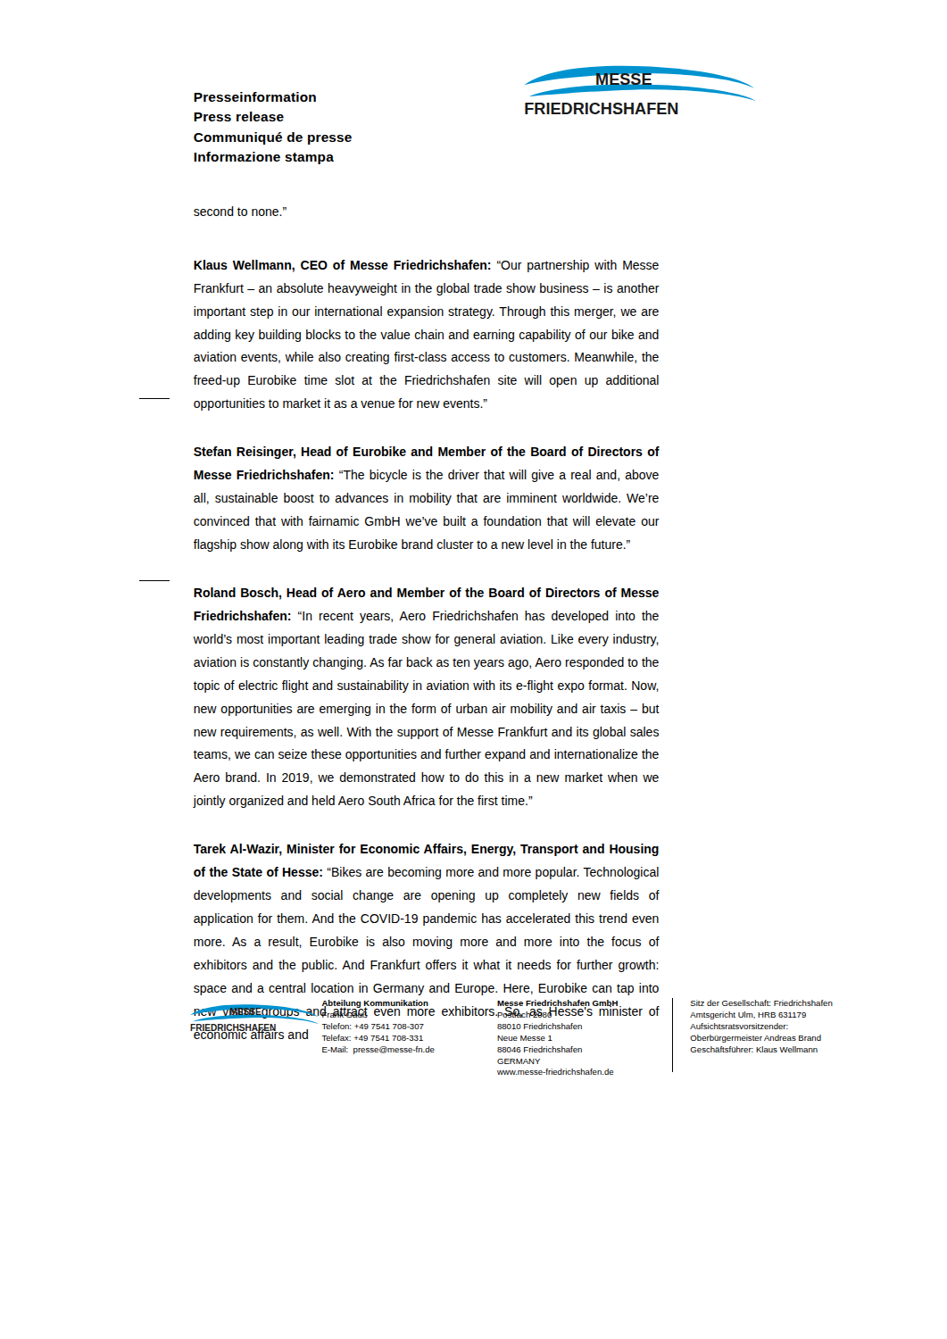Presseinformation
Press release
Communiqué de presse
Informazione stampa
MESSE FRIEDRICHSHAFEN
second to none.”
Klaus Wellmann, CEO of Messe Friedrichshafen: “Our partnership with Messe Frankfurt – an absolute heavyweight in the global trade show business – is another important step in our international expansion strategy. Through this merger, we are adding key building blocks to the value chain and earning capability of our bike and aviation events, while also creating first-class access to customers. Meanwhile, the freed-up Eurobike time slot at the Friedrichshafen site will open up additional opportunities to market it as a venue for new events.”
Stefan Reisinger, Head of Eurobike and Member of the Board of Directors of Messe Friedrichshafen: “The bicycle is the driver that will give a real and, above all, sustainable boost to advances in mobility that are imminent worldwide. We’re convinced that with fairnamic GmbH we’ve built a foundation that will elevate our flagship show along with its Eurobike brand cluster to a new level in the future.”
Roland Bosch, Head of Aero and Member of the Board of Directors of Messe Friedrichshafen: “In recent years, Aero Friedrichshafen has developed into the world’s most important leading trade show for general aviation. Like every industry, aviation is constantly changing. As far back as ten years ago, Aero responded to the topic of electric flight and sustainability in aviation with its e-flight expo format. Now, new opportunities are emerging in the form of urban air mobility and air taxis – but new requirements, as well. With the support of Messe Frankfurt and its global sales teams, we can seize these opportunities and further expand and internationalize the Aero brand. In 2019, we demonstrated how to do this in a new market when we jointly organized and held Aero South Africa for the first time.”
Tarek Al-Wazir, Minister for Economic Affairs, Energy, Transport and Housing of the State of Hesse: “Bikes are becoming more and more popular. Technological developments and social change are opening up completely new fields of application for them. And the COVID-19 pandemic has accelerated this trend even more. As a result, Eurobike is also moving more and more into the focus of exhibitors and the public. And Frankfurt offers it what it needs for further growth: space and a central location in Germany and Europe. Here, Eurobike can tap into new visitor groups and attract even more exhibitors. So, as Hesse's minister of economic affairs and
MESSE FRIEDRICHSHAFEN
Abteilung Kommunikation
Frank Gauß
Telefon: +49 7541 708-307
Telefax: +49 7541 708-331
E-Mail: presse@messe-fn.de
Messe Friedrichshafen GmbH
Postfach 2080
88010 Friedrichshafen
Neue Messe 1
88046 Friedrichshafen
GERMANY
www.messe-friedrichshafen.de
Sitz der Gesellschaft: Friedrichshafen
Amtsgericht Ulm, HRB 631179
Aufsichtsratsvorsitzender:
Oberbürgermeister Andreas Brand
Geschäftsführer: Klaus Wellmann